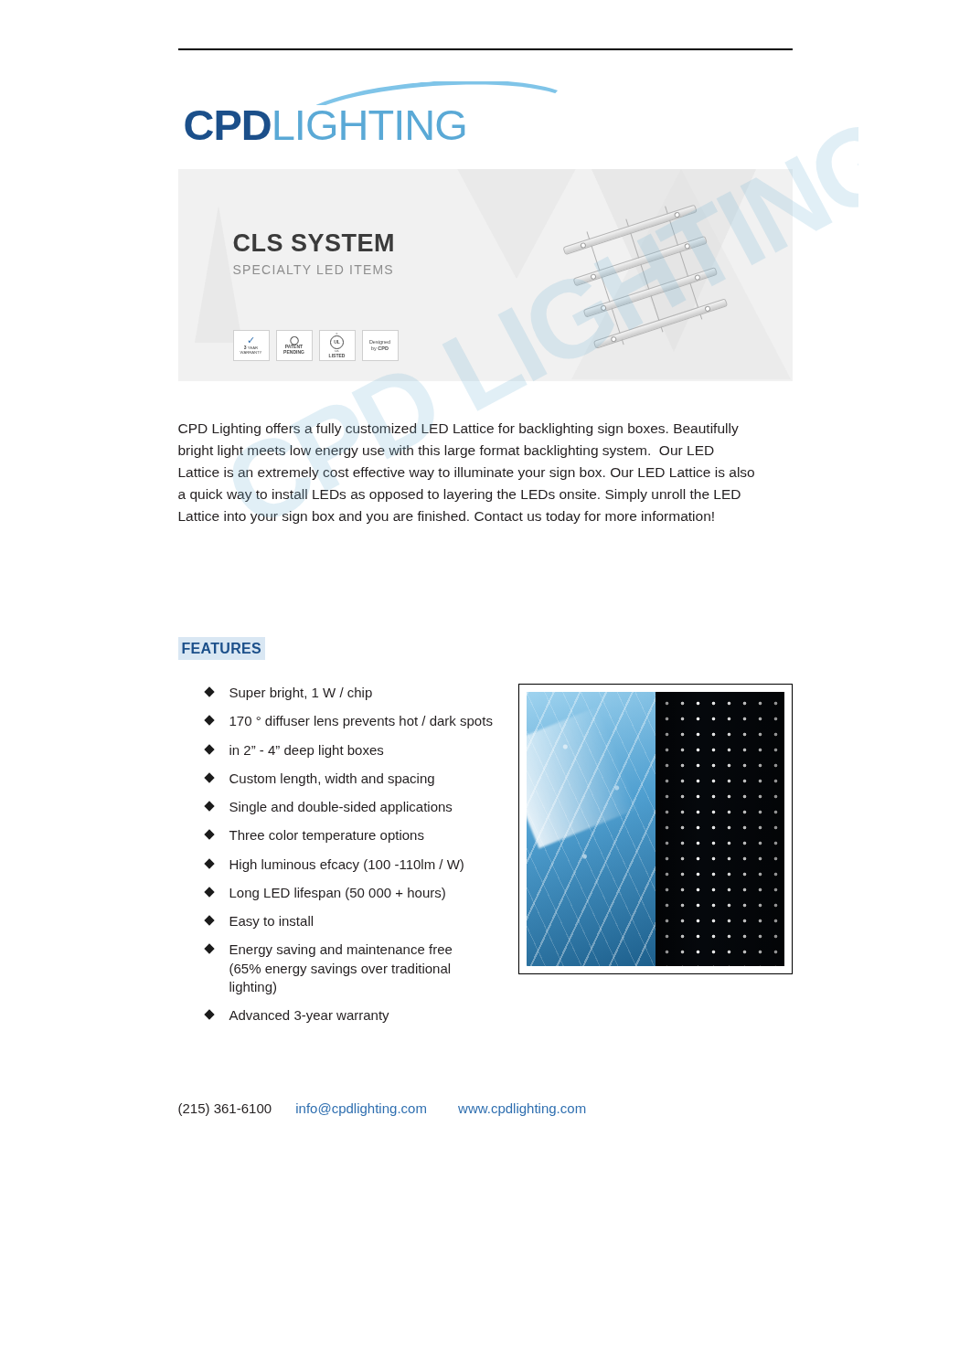CPD LIGHTING
CLS SYSTEM
SPECIALTY LED ITEMS
✓ 3 YEAR
WARRANTY
◯ PATENT
PENDING
c UL us LISTED
Designed by CPD
CPD Lighting offers a fully customized LED Lattice for backlighting sign boxes. Beautifully bright light meets low energy use with this large format backlighting system. Our LED Lattice is an extremely cost effective way to illuminate your sign box. Our LED Lattice is also a quick way to install LEDs as opposed to layering the LEDs onsite. Simply unroll the LED Lattice into your sign box and you are finished. Contact us today for more information!
FEATURES
Super bright, 1 W / chip
170 ° diffuser lens prevents hot / dark spots
in 2” - 4” deep light boxes
Custom length, width and spacing
Single and double-sided applications
Three color temperature options
High luminous efcacy (100 -110lm / W)
Long LED lifespan (50 000 + hours)
Easy to install
Energy saving and maintenance free (65% energy savings over traditional lighting)
Advanced 3-year warranty
(215) 361-6100 info@cpdlighting.com www.cpdlighting.com
CPD LIGHTING